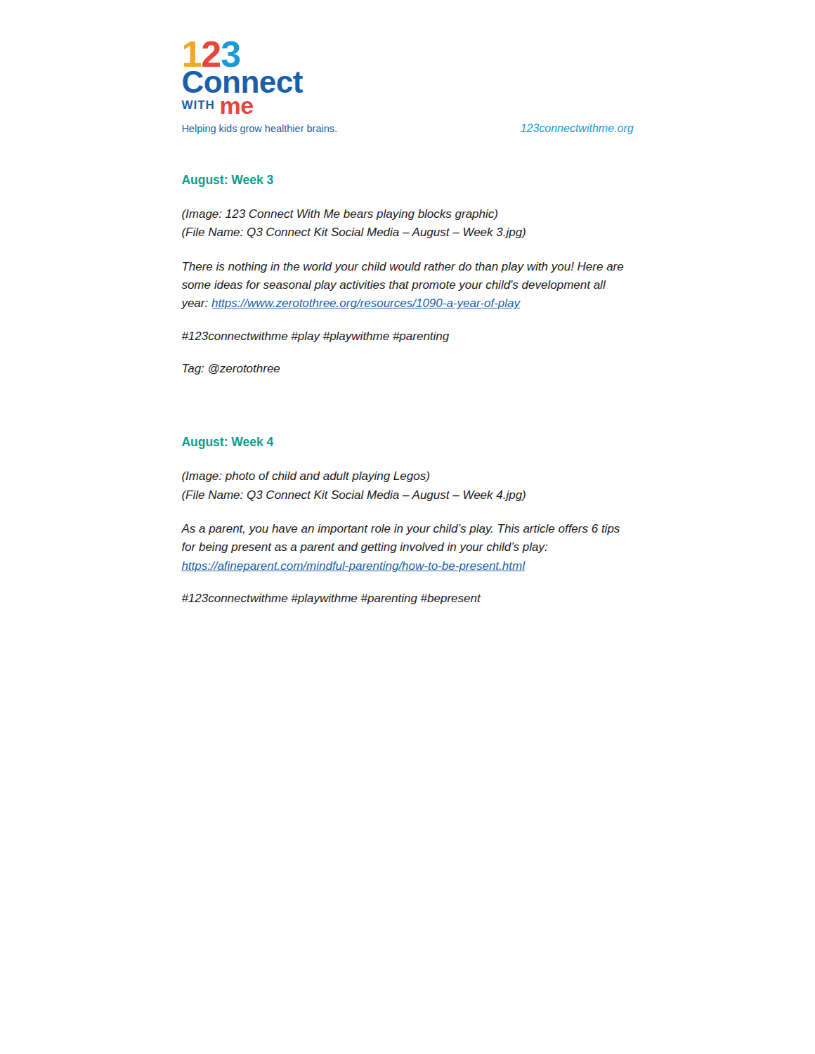123
Connect
WITH me
Helping kids grow healthier brains.
123connectwithme.org
August: Week 3
(Image: 123 Connect With Me bears playing blocks graphic) (File Name: Q3 Connect Kit Social Media – August – Week 3.jpg)
There is nothing in the world your child would rather do than play with you! Here are some ideas for seasonal play activities that promote your child's development all year: https://www.zerotothree.org/resources/1090-a-year-of-play
#123connectwithme #play #playwithme #parenting
Tag: @zerotothree
August: Week 4
(Image: photo of child and adult playing Legos) (File Name: Q3 Connect Kit Social Media – August – Week 4.jpg)
As a parent, you have an important role in your child’s play. This article offers 6 tips for being present as a parent and getting involved in your child’s play: https://afineparent.com/mindful-parenting/how-to-be-present.html
#123connectwithme #playwithme #parenting #bepresent